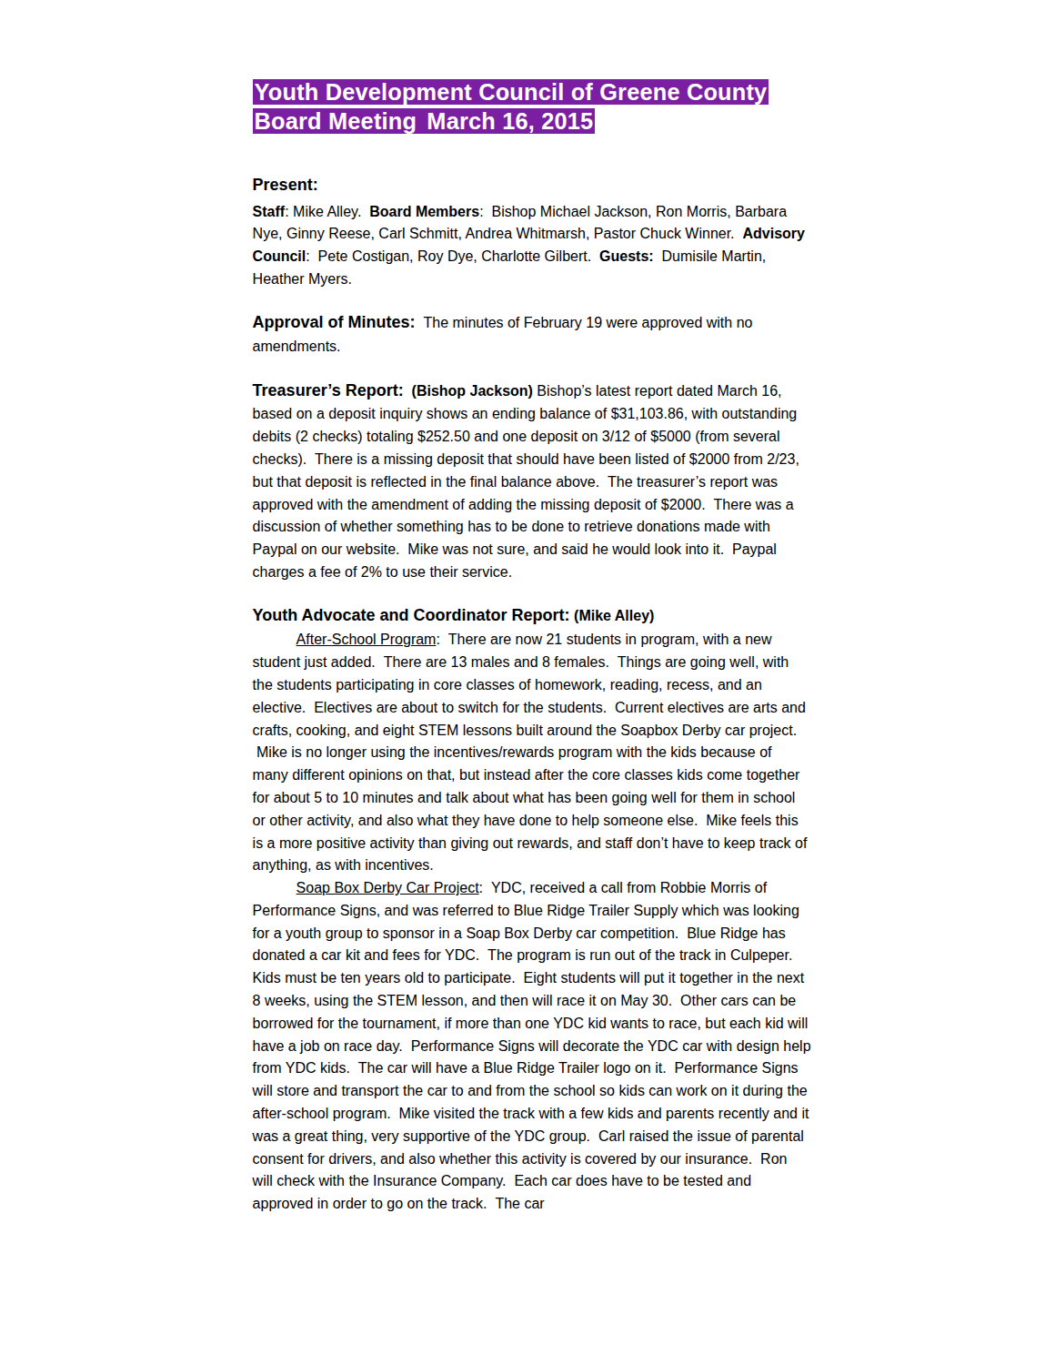Youth Development Council of Greene County
Board Meeting March 16, 2015
Present:
Staff: Mike Alley. Board Members: Bishop Michael Jackson, Ron Morris, Barbara Nye, Ginny Reese, Carl Schmitt, Andrea Whitmarsh, Pastor Chuck Winner. Advisory Council: Pete Costigan, Roy Dye, Charlotte Gilbert. Guests: Dumisile Martin, Heather Myers.
Approval of Minutes: The minutes of February 19 were approved with no amendments.
Treasurer’s Report: (Bishop Jackson) Bishop’s latest report dated March 16, based on a deposit inquiry shows an ending balance of $31,103.86, with outstanding debits (2 checks) totaling $252.50 and one deposit on 3/12 of $5000 (from several checks). There is a missing deposit that should have been listed of $2000 from 2/23, but that deposit is reflected in the final balance above. The treasurer’s report was approved with the amendment of adding the missing deposit of $2000. There was a discussion of whether something has to be done to retrieve donations made with Paypal on our website. Mike was not sure, and said he would look into it. Paypal charges a fee of 2% to use their service.
Youth Advocate and Coordinator Report: (Mike Alley)
After-School Program: There are now 21 students in program, with a new student just added. There are 13 males and 8 females. Things are going well, with the students participating in core classes of homework, reading, recess, and an elective. Electives are about to switch for the students. Current electives are arts and crafts, cooking, and eight STEM lessons built around the Soapbox Derby car project. Mike is no longer using the incentives/rewards program with the kids because of many different opinions on that, but instead after the core classes kids come together for about 5 to 10 minutes and talk about what has been going well for them in school or other activity, and also what they have done to help someone else. Mike feels this is a more positive activity than giving out rewards, and staff don’t have to keep track of anything, as with incentives.
Soap Box Derby Car Project: YDC, received a call from Robbie Morris of Performance Signs, and was referred to Blue Ridge Trailer Supply which was looking for a youth group to sponsor in a Soap Box Derby car competition. Blue Ridge has donated a car kit and fees for YDC. The program is run out of the track in Culpeper. Kids must be ten years old to participate. Eight students will put it together in the next 8 weeks, using the STEM lesson, and then will race it on May 30. Other cars can be borrowed for the tournament, if more than one YDC kid wants to race, but each kid will have a job on race day. Performance Signs will decorate the YDC car with design help from YDC kids. The car will have a Blue Ridge Trailer logo on it. Performance Signs will store and transport the car to and from the school so kids can work on it during the after-school program. Mike visited the track with a few kids and parents recently and it was a great thing, very supportive of the YDC group. Carl raised the issue of parental consent for drivers, and also whether this activity is covered by our insurance. Ron will check with the Insurance Company. Each car does have to be tested and approved in order to go on the track. The car